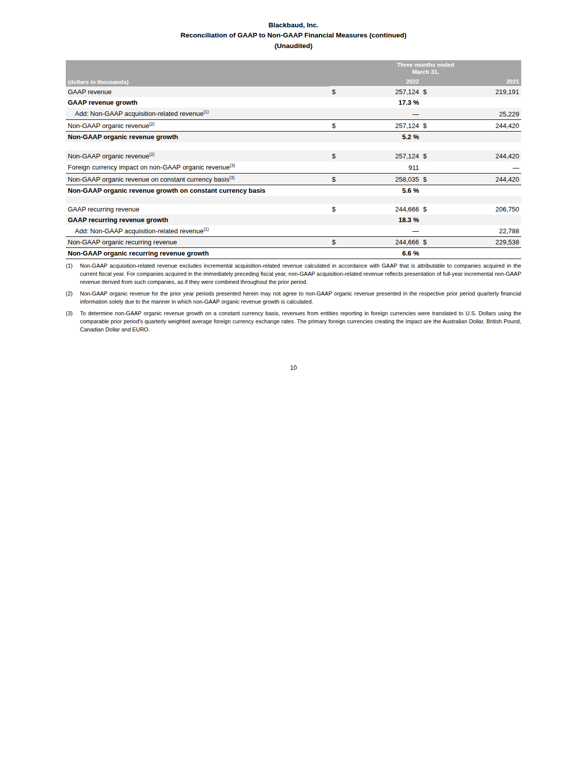Blackbaud, Inc.
Reconciliation of GAAP to Non-GAAP Financial Measures (continued)
(Unaudited)
| | Three months ended March 31, |
| (dollars in thousands) | 2022 | 2021 |
| GAAP revenue | $ | 257,124 | $ | 219,191 |
| GAAP revenue growth | | 17.3 % | | |
| Add: Non-GAAP acquisition-related revenue (1) | | — | | 25,229 |
| Non-GAAP organic revenue (2) | $ | 257,124 | $ | 244,420 |
| Non-GAAP organic revenue growth | | 5.2 % | | |
| Non-GAAP organic revenue (2) | $ | 257,124 | $ | 244,420 |
| Foreign currency impact on non-GAAP organic revenue (3) | | 911 | | — |
| Non-GAAP organic revenue on constant currency basis (3) | $ | 258,035 | $ | 244,420 |
| Non-GAAP organic revenue growth on constant currency basis | | 5.6 % | | |
| GAAP recurring revenue | $ | 244,666 | $ | 206,750 |
| GAAP recurring revenue growth | | 18.3 % | | |
| Add: Non-GAAP acquisition-related revenue (1) | | — | | 22,788 |
| Non-GAAP organic recurring revenue | $ | 244,666 | $ | 229,538 |
| Non-GAAP organic recurring revenue growth | | 6.6 % | | |
(1)
Non-GAAP acquisition-related revenue excludes incremental acquisition-related revenue calculated in accordance with GAAP that is attributable to companies acquired in the current fiscal year. For companies acquired in the immediately preceding fiscal year, non-GAAP acquisition-related revenue reflects presentation of full-year incremental non-GAAP revenue derived from such companies, as if they were combined throughout the prior period.
(2)
Non-GAAP organic revenue for the prior year periods presented herein may not agree to non-GAAP organic revenue presented in the respective prior period quarterly financial information solely due to the manner in which non-GAAP organic revenue growth is calculated.
(3)
To determine non-GAAP organic revenue growth on a constant currency basis, revenues from entities reporting in foreign currencies were translated to U.S. Dollars using the comparable prior period's quarterly weighted average foreign currency exchange rates. The primary foreign currencies creating the impact are the Australian Dollar, British Pound, Canadian Dollar and EURO.
10